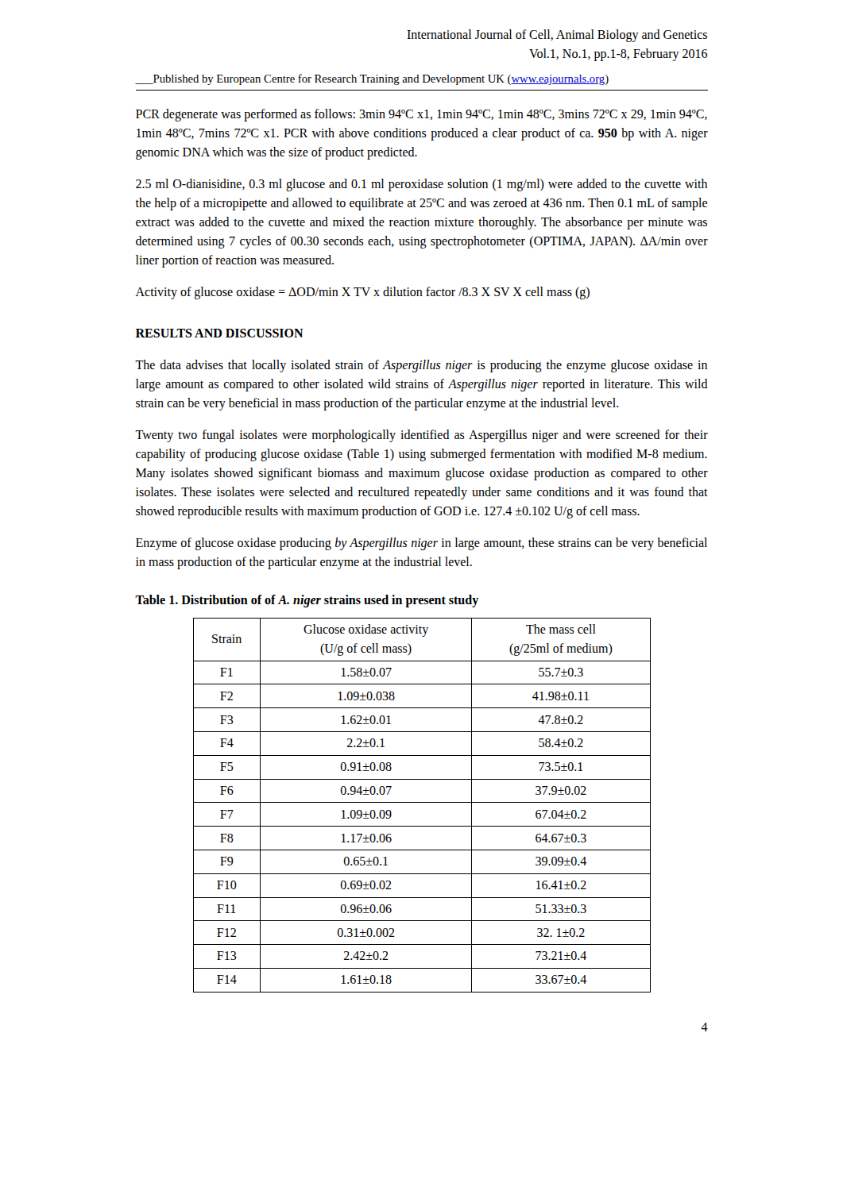International Journal of Cell, Animal Biology and Genetics Vol.1, No.1, pp.1-8, February 2016
___Published by European Centre for Research Training and Development UK (www.eajournals.org)
PCR degenerate was performed as follows: 3min 94ºC x1, 1min 94ºC, 1min 48ºC, 3mins 72ºC x 29, 1min 94ºC, 1min 48ºC, 7mins 72ºC x1. PCR with above conditions produced a clear product of ca. 950 bp with A. niger genomic DNA which was the size of product predicted.
2.5 ml O-dianisidine, 0.3 ml glucose and 0.1 ml peroxidase solution (1 mg/ml) were added to the cuvette with the help of a micropipette and allowed to equilibrate at 25ºC and was zeroed at 436 nm. Then 0.1 mL of sample extract was added to the cuvette and mixed the reaction mixture thoroughly. The absorbance per minute was determined using 7 cycles of 00.30 seconds each, using spectrophotometer (OPTIMA, JAPAN). ΔA/min over liner portion of reaction was measured.
Activity of glucose oxidase = ΔOD/min X TV x dilution factor /8.3 X SV X cell mass (g)
Results and Discussion
The data advises that locally isolated strain of Aspergillus niger is producing the enzyme glucose oxidase in large amount as compared to other isolated wild strains of Aspergillus niger reported in literature. This wild strain can be very beneficial in mass production of the particular enzyme at the industrial level.
Twenty two fungal isolates were morphologically identified as Aspergillus niger and were screened for their capability of producing glucose oxidase (Table 1) using submerged fermentation with modified M-8 medium. Many isolates showed significant biomass and maximum glucose oxidase production as compared to other isolates. These isolates were selected and recultured repeatedly under same conditions and it was found that showed reproducible results with maximum production of GOD i.e. 127.4 ±0.102 U/g of cell mass.
Enzyme of glucose oxidase producing by Aspergillus niger in large amount, these strains can be very beneficial in mass production of the particular enzyme at the industrial level.
Table 1. Distribution of of A. niger strains used in present study
| Strain | Glucose oxidase activity (U/g of cell mass) | The mass cell (g/25ml of medium) |
| --- | --- | --- |
| F1 | 1.58±0.07 | 55.7±0.3 |
| F2 | 1.09±0.038 | 41.98±0.11 |
| F3 | 1.62±0.01 | 47.8±0.2 |
| F4 | 2.2±0.1 | 58.4±0.2 |
| F5 | 0.91±0.08 | 73.5±0.1 |
| F6 | 0.94±0.07 | 37.9±0.02 |
| F7 | 1.09±0.09 | 67.04±0.2 |
| F8 | 1.17±0.06 | 64.67±0.3 |
| F9 | 0.65±0.1 | 39.09±0.4 |
| F10 | 0.69±0.02 | 16.41±0.2 |
| F11 | 0.96±0.06 | 51.33±0.3 |
| F12 | 0.31±0.002 | 32. 1±0.2 |
| F13 | 2.42±0.2 | 73.21±0.4 |
| F14 | 1.61±0.18 | 33.67±0.4 |
4